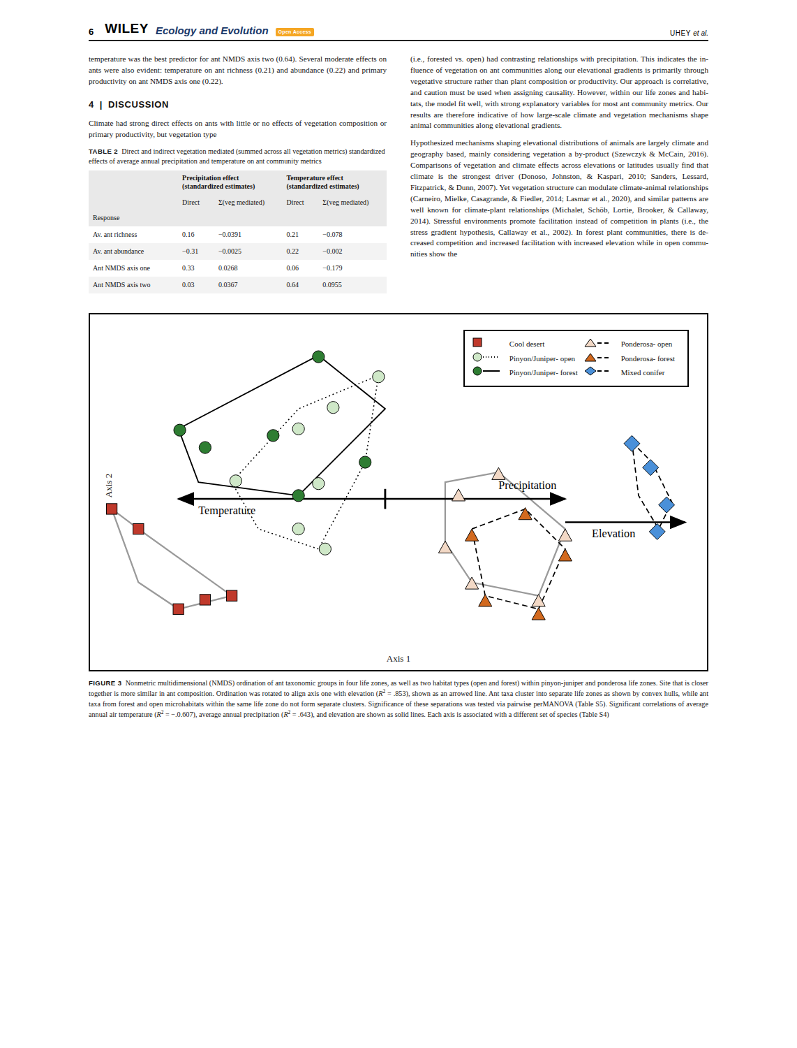6 WILEY Ecology and Evolution Open Access UHEY et al.
temperature was the best predictor for ant NMDS axis two (0.64). Several moderate effects on ants were also evident: temperature on ant richness (0.21) and abundance (0.22) and primary productivity on ant NMDS axis one (0.22).
4|DISCUSSION
Climate had strong direct effects on ants with little or no effects of vegetation composition or primary productivity, but vegetation type
TABLE 2 Direct and indirect vegetation mediated (summed across all vegetation metrics) standardized effects of average annual precipitation and temperature on ant community metrics
| | Precipitation effect (standardized estimates) | Temperature effect (standardized estimates) |
| --- | --- | --- |
| Direct | Σ (veg mediated) | Direct | Σ (veg mediated) |
| Response | | | | |
| Av. ant richness | 0.16 | −0.0391 | 0.21 | −0.078 |
| Av. ant abundance | −0.31 | −0.0025 | 0.22 | −0.002 |
| Ant NMDS axis one | 0.33 | 0.0268 | 0.06 | −0.179 |
| Ant NMDS axis two | 0.03 | 0.0367 | 0.64 | 0.0955 |
(i.e., forested vs. open) had contrasting relationships with precipitation. This indicates the influence of vegetation on ant communities along our elevational gradients is primarily through vegetative structure rather than plant composition or productivity. Our approach is correlative, and caution must be used when assigning causality. However, within our life zones and habitats, the model fit well, with strong explanatory variables for most ant community metrics. Our results are therefore indicative of how large-scale climate and vegetation mechanisms shape animal communities along elevational gradients.
Hypothesized mechanisms shaping elevational distributions of animals are largely climate and geography based, mainly considering vegetation a by-product (Szewczyk & McCain, 2016). Comparisons of vegetation and climate effects across elevations or latitudes usually find that climate is the strongest driver (Donoso, Johnston, & Kaspari, 2010; Sanders, Lessard, Fitzpatrick, & Dunn, 2007). Yet vegetation structure can modulate climate-animal relationships (Carneiro, Mielke, Casagrande, & Fiedler, 2014; Lasmar et al., 2020), and similar patterns are well known for climate-plant relationships (Michalet, Schöb, Lortie, Brooker, & Callaway, 2014). Stressful environments promote facilitation instead of competition in plants (i.e., the stress gradient hypothesis, Callaway et al., 2002). In forest plant communities, there is decreased competition and increased facilitation with increased elevation while in open communities show the
Axis 2
Temperature Precipitation Elevation
| | Cool desert | | Ponderosa- open |
| | Pinyon/Juniper- open | | Ponderosa- forest |
| | Pinyon/Juniper- forest | | Mixed conifer |
Axis 1
FIGURE 3 Nonmetric multidimensional (NMDS) ordination of ant taxonomic groups in four life zones, as well as two habitat types (open and forest) within pinyon-juniper and ponderosa life zones. Site that is closer together is more similar in ant composition. Ordination was rotated to align axis one with elevation (R2 = .853), shown as an arrowed line. Ant taxa cluster into separate life zones as shown by convex hulls, while ant taxa from forest and open microhabitats within the same life zone do not form separate clusters. Significance of these separations was tested via pairwise perMANOVA (Table S5). Significant correlations of average annual air temperature (R2 = −.0.607), average annual precipitation (R2 = .643), and elevation are shown as solid lines. Each axis is associated with a different set of species (Table S4)